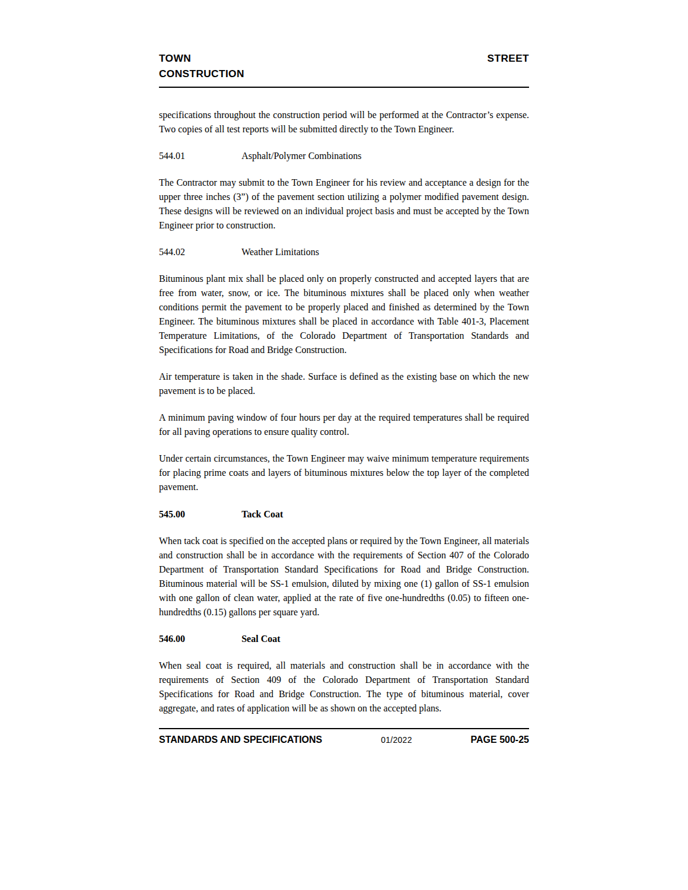TOWN
CONSTRUCTION
STREET
specifications throughout the construction period will be performed at the Contractor’s expense. Two copies of all test reports will be submitted directly to the Town Engineer.
544.01
Asphalt/Polymer Combinations
The Contractor may submit to the Town Engineer for his review and acceptance a design for the upper three inches (3”) of the pavement section utilizing a polymer modified pavement design. These designs will be reviewed on an individual project basis and must be accepted by the Town Engineer prior to construction.
544.02
Weather Limitations
Bituminous plant mix shall be placed only on properly constructed and accepted layers that are free from water, snow, or ice. The bituminous mixtures shall be placed only when weather conditions permit the pavement to be properly placed and finished as determined by the Town Engineer. The bituminous mixtures shall be placed in accordance with Table 401-3, Placement Temperature Limitations, of the Colorado Department of Transportation Standards and Specifications for Road and Bridge Construction.
Air temperature is taken in the shade. Surface is defined as the existing base on which the new pavement is to be placed.
A minimum paving window of four hours per day at the required temperatures shall be required for all paving operations to ensure quality control.
Under certain circumstances, the Town Engineer may waive minimum temperature requirements for placing prime coats and layers of bituminous mixtures below the top layer of the completed pavement.
545.00
Tack Coat
When tack coat is specified on the accepted plans or required by the Town Engineer, all materials and construction shall be in accordance with the requirements of Section 407 of the Colorado Department of Transportation Standard Specifications for Road and Bridge Construction. Bituminous material will be SS-1 emulsion, diluted by mixing one (1) gallon of SS-1 emulsion with one gallon of clean water, applied at the rate of five one-hundredths (0.05) to fifteen one-hundredths (0.15) gallons per square yard.
546.00
Seal Coat
When seal coat is required, all materials and construction shall be in accordance with the requirements of Section 409 of the Colorado Department of Transportation Standard Specifications for Road and Bridge Construction. The type of bituminous material, cover aggregate, and rates of application will be as shown on the accepted plans.
STANDARDS AND SPECIFICATIONS
01/2022
PAGE 500-25